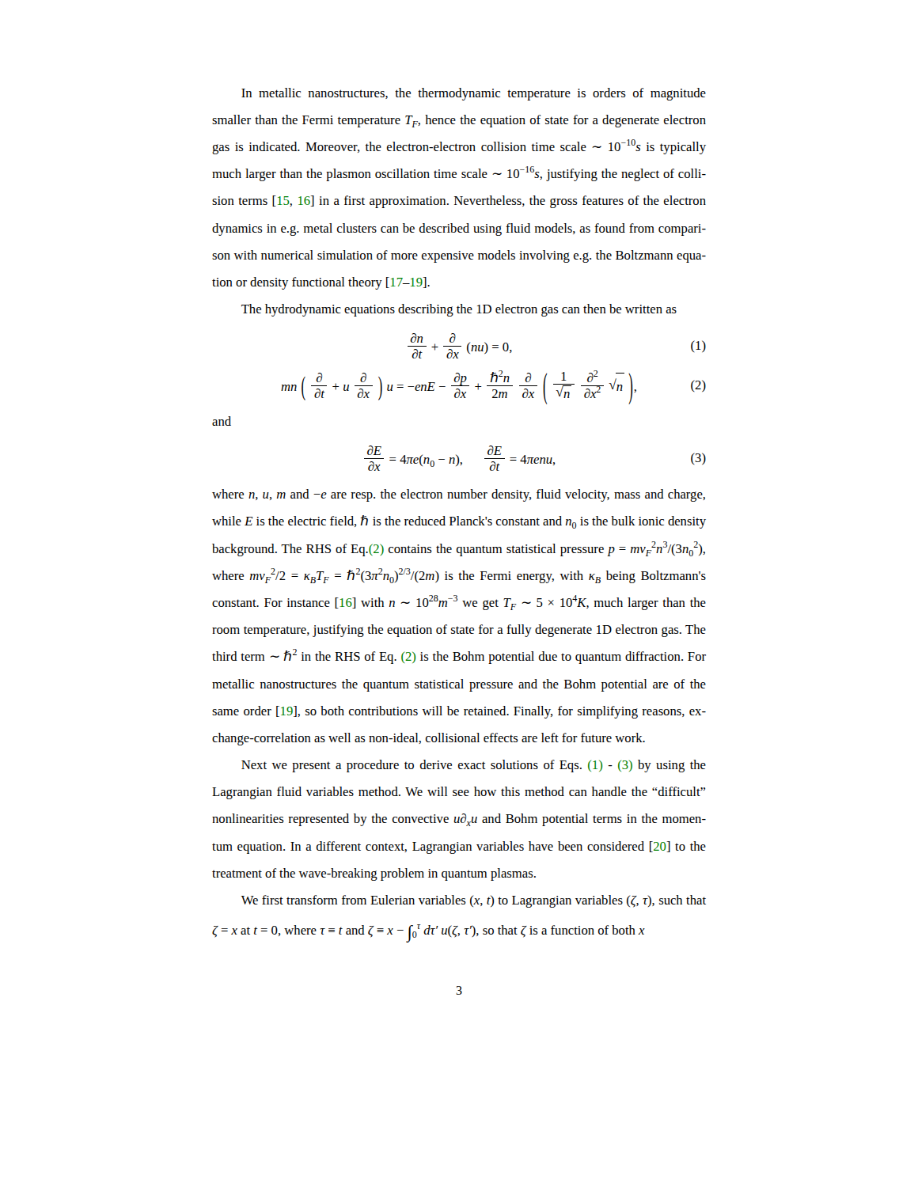In metallic nanostructures, the thermodynamic temperature is orders of magnitude smaller than the Fermi temperature TF, hence the equation of state for a degenerate electron gas is indicated. Moreover, the electron-electron collision time scale ∼ 10−10s is typically much larger than the plasmon oscillation time scale ∼ 10−16s, justifying the neglect of collision terms [15, 16] in a first approximation. Nevertheless, the gross features of the electron dynamics in e.g. metal clusters can be described using fluid models, as found from comparison with numerical simulation of more expensive models involving e.g. the Boltzmann equation or density functional theory [17–19].
The hydrodynamic equations describing the 1D electron gas can then be written as
∂n∂t + ∂∂x (nu) = 0, (1)
mn ( ∂∂t + u ∂∂x ) u = −enE − ∂p∂x + ℏ2n 2m ∂∂x ( 1 n ∂2∂x2 n ), (2)
and
∂E∂x = 4πe(n0 − n), ∂E∂t = 4πenu, (3)
where n, u, m and −e are resp. the electron number density, fluid velocity, mass and charge, while E is the electric field, ℏ is the reduced Planck's constant and n0 is the bulk ionic density background. The RHS of Eq.(2) contains the quantum statistical pressure p = mvF2n3/(3n02), where mvF2/2 = κBTF = ℏ2(3π2n0)2/3/(2m) is the Fermi energy, with κB being Boltzmann's constant. For instance [16] with n ∼ 1028m−3 we get TF ∼ 5 × 104K, much larger than the room temperature, justifying the equation of state for a fully degenerate 1D electron gas. The third term ∼ ℏ2 in the RHS of Eq. (2) is the Bohm potential due to quantum diffraction. For metallic nanostructures the quantum statistical pressure and the Bohm potential are of the same order [19], so both contributions will be retained. Finally, for simplifying reasons, exchange-correlation as well as non-ideal, collisional effects are left for future work.
Next we present a procedure to derive exact solutions of Eqs. (1) - (3) by using the Lagrangian fluid variables method. We will see how this method can handle the “difficult” nonlinearities represented by the convective u∂xu and Bohm potential terms in the momentum equation. In a different context, Lagrangian variables have been considered [20] to the treatment of the wave-breaking problem in quantum plasmas.
We first transform from Eulerian variables (x, t) to Lagrangian variables (ζ, τ), such that ζ = x at t = 0, where τ ≡ t and ζ ≡ x − ∫0τ dτ′ u(ζ, τ′), so that ζ is a function of both x
3